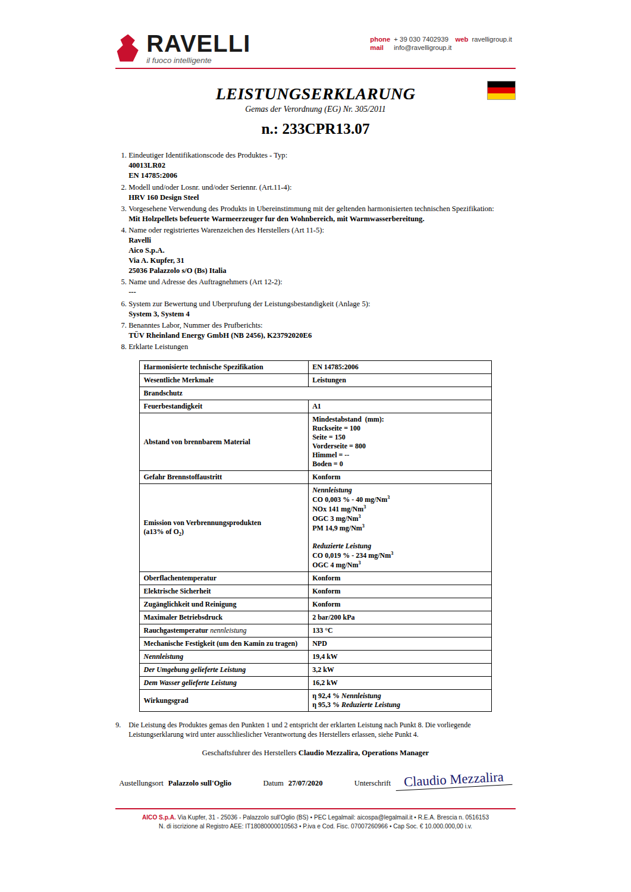RAVELLI
il fuoco intelligente
| phone | + 39 030 7402939 | web | ravelligroup.it |
| mail | info@ravelligroup.it | | |
LEISTUNGSERKLARUNG
Gemas der Verordnung (EG) Nr. 305/2011
n.: 233CPR13.07
Eindeutiger Identifikationscode des Produktes - Typ: 40013LR02 EN 14785:2006
Modell und/oder Losnr. und/oder Seriennr. (Art.11-4): HRV 160 Design Steel
Vorgesehene Verwendung des Produkts in Ubereinstimmung mit der geltenden harmonisierten technischen Spezifikation: Mit Holzpellets befeuerte Warmeerzeuger fur den Wohnbereich, mit Warmwasserbereitung.
Name oder registriertes Warenzeichen des Herstellers (Art 11-5): Ravelli Aico S.p.A. Via A. Kupfer, 31 25036 Palazzolo s/O (Bs) Italia
Name und Adresse des Auftragnehmers (Art 12-2): ---
System zur Bewertung und Uberprufung der Leistungsbestandigkeit (Anlage 5): System 3, System 4
Benanntes Labor, Nummer des Prufberichts: TÜV Rheinland Energy GmbH (NB 2456), K23792020E6
Erklarte Leistungen
| Harmonisierte technische Spezifikation | EN 14785:2006 |
| Wesentliche Merkmale | Leistungen |
| Brandschutz |
| Feuerbestandigkeit | A1 |
| Abstand von brennbarem Material | Mindestabstand (mm): Ruckseite = 100 Seite = 150 Vorderseite = 800 Himmel = -- Boden = 0 |
| Gefahr Brennstoffaustritt | Konform |
| Emission von Verbrennungsprodukten (a13% of O 2 ) | Nennleistung CO 0,003 % - 40 mg/Nm 3 NOx 141 mg/Nm 3 OGC 3 mg/Nm 3 PM 14,9 mg/Nm 3 Reduzierte Leistung CO 0,019 % - 234 mg/Nm 3 OGC 4 mg/Nm 3 |
| Oberflachentemperatur | Konform |
| Elektrische Sicherheit | Konform |
| Zugänglichkeit und Reinigung | Konform |
| Maximaler Betriebsdruck | 2 bar/200 kPa |
| Rauchgastemperatur nennleistung | 133 °C |
| Mechanische Festigkeit (um den Kamin zu tragen) | NPD |
| Nennleistung | 19,4 kW |
| Der Umgebung gelieferte Leistung | 3,2 kW |
| Dem Wasser gelieferte Leistung | 16,2 kW |
| Wirkungsgrad | η 92,4 % Nennleistung η 95,3 % Reduzierte Leistung |
9. Die Leistung des Produktes gemas den Punkten 1 und 2 entspricht der erklarten Leistung nach Punkt 8. Die vorliegende Leistungserklarung wird unter ausschlieslicher Verantwortung des Herstellers erlassen, siehe Punkt 4.
Geschaftsfuhrer des Herstellers Claudio Mezzalira, Operations Manager
Austellungsort Palazzolo sull'Oglio
Datum 27/07/2020
Unterschrift Claudio Mezzalira
AICO S.p.A. Via Kupfer, 31 - 25036 - Palazzolo sull'Oglio (BS) • PEC Legalmail: aicospa@legalmail.it • R.E.A. Brescia n. 0516153
N. di iscrizione al Registro AEE: IT18080000010563 • P.iva e Cod. Fisc. 07007260966 • Cap Soc. € 10.000.000,00 i.v.